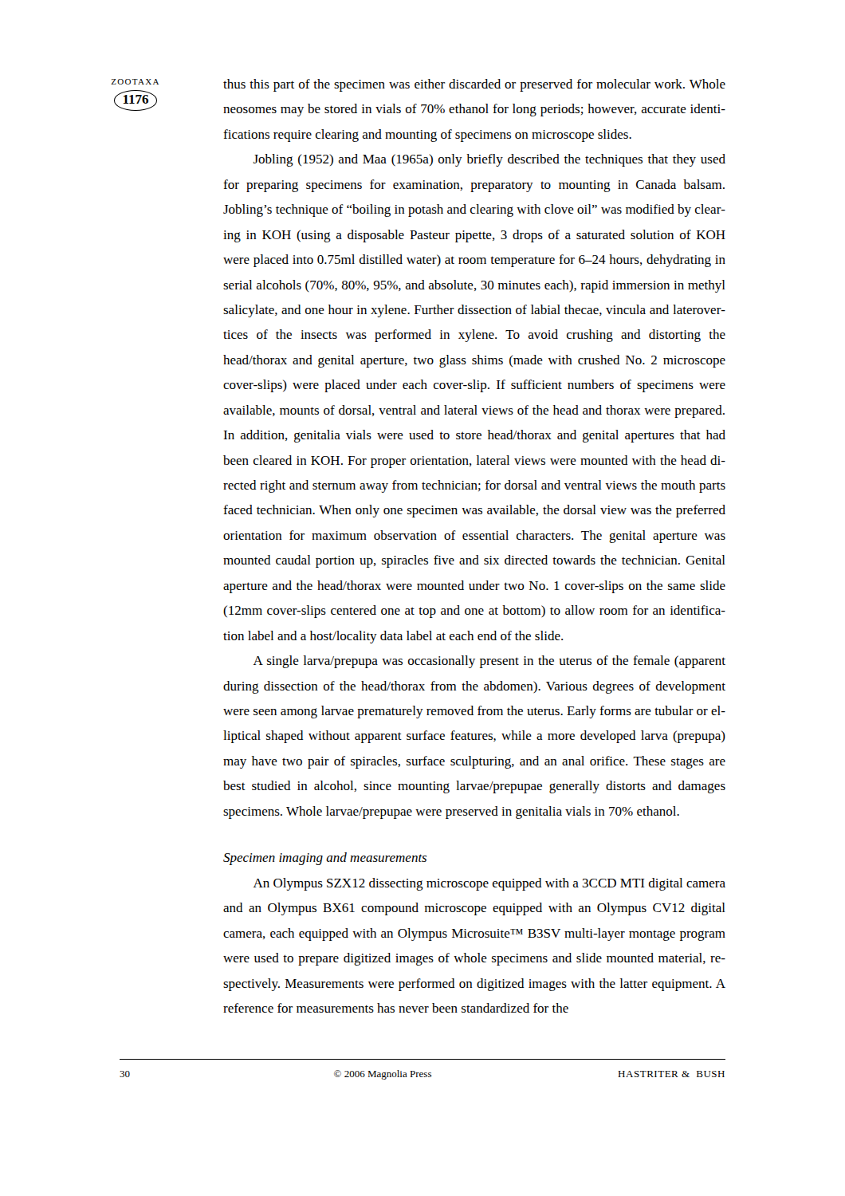Zootaxa
1176
thus this part of the specimen was either discarded or preserved for molecular work. Whole neosomes may be stored in vials of 70% ethanol for long periods; however, accurate identifications require clearing and mounting of specimens on microscope slides.
Jobling (1952) and Maa (1965a) only briefly described the techniques that they used for preparing specimens for examination, preparatory to mounting in Canada balsam. Jobling’s technique of “boiling in potash and clearing with clove oil” was modified by clearing in KOH (using a disposable Pasteur pipette, 3 drops of a saturated solution of KOH were placed into 0.75ml distilled water) at room temperature for 6–24 hours, dehydrating in serial alcohols (70%, 80%, 95%, and absolute, 30 minutes each), rapid immersion in methyl salicylate, and one hour in xylene. Further dissection of labial thecae, vincula and laterovertices of the insects was performed in xylene. To avoid crushing and distorting the head/thorax and genital aperture, two glass shims (made with crushed No. 2 microscope cover-slips) were placed under each cover-slip. If sufficient numbers of specimens were available, mounts of dorsal, ventral and lateral views of the head and thorax were prepared. In addition, genitalia vials were used to store head/thorax and genital apertures that had been cleared in KOH. For proper orientation, lateral views were mounted with the head directed right and sternum away from technician; for dorsal and ventral views the mouth parts faced technician. When only one specimen was available, the dorsal view was the preferred orientation for maximum observation of essential characters. The genital aperture was mounted caudal portion up, spiracles five and six directed towards the technician. Genital aperture and the head/thorax were mounted under two No. 1 cover-slips on the same slide (12mm cover-slips centered one at top and one at bottom) to allow room for an identification label and a host/locality data label at each end of the slide.
A single larva/prepupa was occasionally present in the uterus of the female (apparent during dissection of the head/thorax from the abdomen). Various degrees of development were seen among larvae prematurely removed from the uterus. Early forms are tubular or elliptical shaped without apparent surface features, while a more developed larva (prepupa) may have two pair of spiracles, surface sculpturing, and an anal orifice. These stages are best studied in alcohol, since mounting larvae/prepupae generally distorts and damages specimens. Whole larvae/prepupae were preserved in genitalia vials in 70% ethanol.
Specimen imaging and measurements
An Olympus SZX12 dissecting microscope equipped with a 3CCD MTI digital camera and an Olympus BX61 compound microscope equipped with an Olympus CV12 digital camera, each equipped with an Olympus Microsuite™ B3SV multi-layer montage program were used to prepare digitized images of whole specimens and slide mounted material, respectively. Measurements were performed on digitized images with the latter equipment. A reference for measurements has never been standardized for the
30
© 2006 Magnolia Press
HASTRITER & BUSH